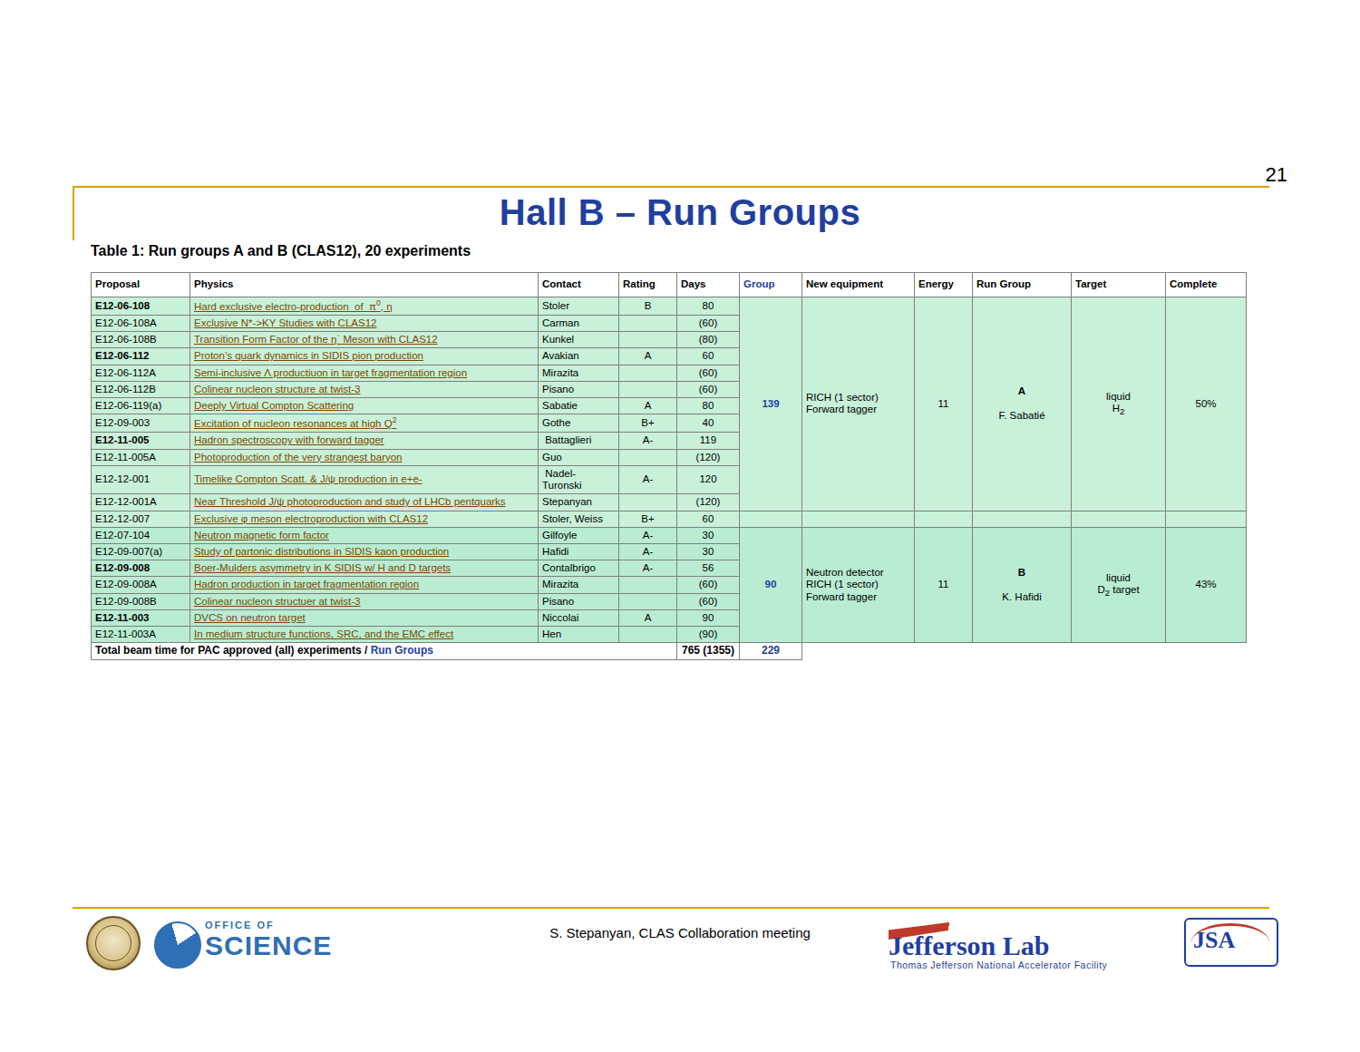21
Hall B – Run Groups
Table 1: Run groups A and B (CLAS12), 20 experiments
| Proposal | Physics | Contact | Rating | Days | Group | New equipment | Energy | Run Group | Target | Complete |
| --- | --- | --- | --- | --- | --- | --- | --- | --- | --- | --- |
| E12-06-108 | Hard exclusive electro-production of π 0 , η | Stoler | B | 80 | 139 | RICH (1 sector) Forward tagger | 11 | A F. Sabatié | liquid H 2 | 50% |
| E12-06-108A | Exclusive N*->KY Studies with CLAS12 | Carman | | (60) |
| E12-06-108B | Transition Form Factor of the η` Meson with CLAS12 | Kunkel | | (80) |
| E12-06-112 | Proton’s quark dynamics in SIDIS pion production | Avakian | A | 60 |
| E12-06-112A | Semi-inclusive Λ productiuon in target fragmentation region | Mirazita | | (60) |
| E12-06-112B | Colinear nucleon structure at twist-3 | Pisano | | (60) |
| E12-06-119(a) | Deeply Virtual Compton Scattering | Sabatie | A | 80 |
| E12-09-003 | Excitation of nucleon resonances at high Q 2 | Gothe | B+ | 40 |
| E12-11-005 | Hadron spectroscopy with forward tagger | Battaglieri | A- | 119 |
| E12-11-005A | Photoproduction of the very strangest baryon | Guo | | (120) |
| E12-12-001 | Timelike Compton Scatt. & J/ψ production in e+e- | Nadel-Turonski | A- | 120 |
| E12-12-001A | Near Threshold J/ψ photoproduction and study of LHCb pentquarks | Stepanyan | | (120) |
| E12-12-007 | Exclusive φ meson electroproduction with CLAS12 | Stoler, Weiss | B+ | 60 | | | | | | |
| E12-07-104 | Neutron magnetic form factor | Gilfoyle | A- | 30 | 90 | Neutron detector RICH (1 sector) Forward tagger | 11 | B K. Hafidi | liquid D 2 target | 43% |
| E12-09-007(a) | Study of partonic distributions in SIDIS kaon production | Hafidi | A- | 30 |
| E12-09-008 | Boer-Mulders asymmetry in K SIDIS w/ H and D targets | Contalbrigo | A- | 56 |
| E12-09-008A | Hadron production in target fragmentation region | Mirazita | | (60) |
| E12-09-008B | Colinear nucleon structuer at twist-3 | Pisano | | (60) |
| E12-11-003 | DVCS on neutron target | Niccolai | A | 90 |
| E12-11-003A | In medium structure functions, SRC, and the EMC effect | Hen | | (90) |
| Total beam time for PAC approved (all) experiments / Run Groups | 765 (1355) | 229 | |
S. Stepanyan, CLAS Collaboration meeting
OFFICE OF
SCIENCE
Jefferson Lab
Thomas Jefferson National Accelerator Facility
JSA